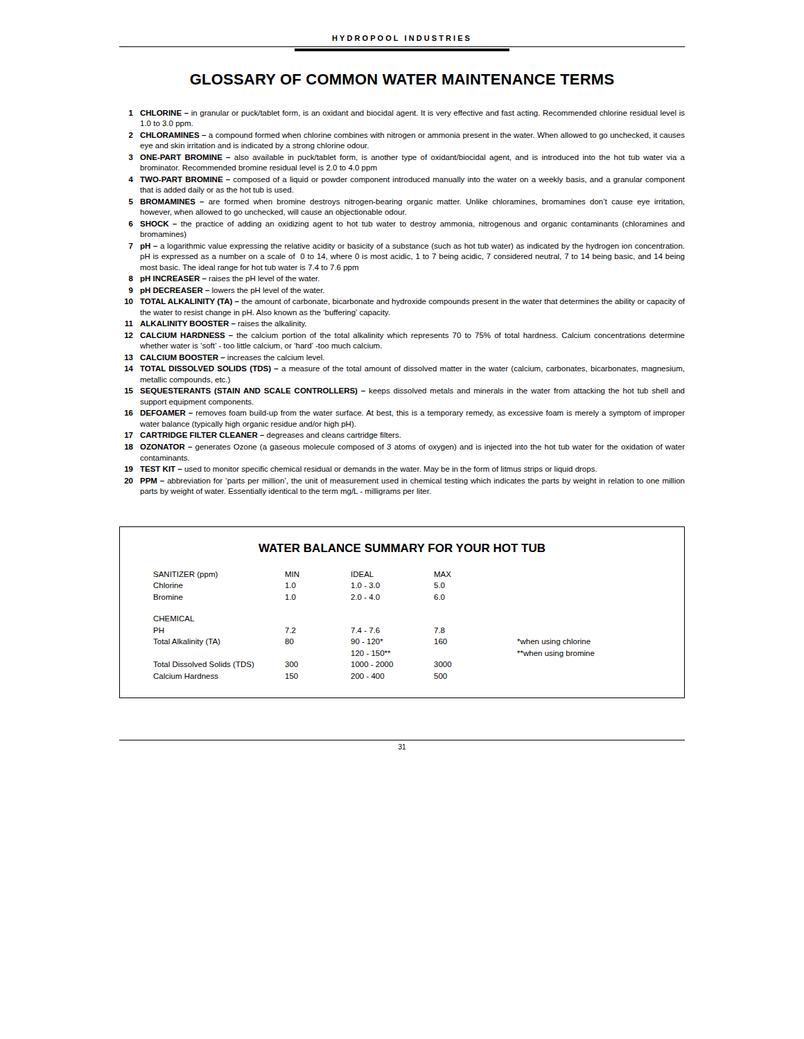HYDROPOOL INDUSTRIES
GLOSSARY OF COMMON WATER MAINTENANCE TERMS
CHLORINE – in granular or puck/tablet form, is an oxidant and biocidal agent. It is very effective and fast acting. Recommended chlorine residual level is 1.0 to 3.0 ppm.
CHLORAMINES – a compound formed when chlorine combines with nitrogen or ammonia present in the water. When allowed to go unchecked, it causes eye and skin irritation and is indicated by a strong chlorine odour.
ONE-PART BROMINE – also available in puck/tablet form, is another type of oxidant/biocidal agent, and is introduced into the hot tub water via a brominator. Recommended bromine residual level is 2.0 to 4.0 ppm
TWO-PART BROMINE – composed of a liquid or powder component introduced manually into the water on a weekly basis, and a granular component that is added daily or as the hot tub is used.
BROMAMINES – are formed when bromine destroys nitrogen-bearing organic matter. Unlike chloramines, bromamines don’t cause eye irritation, however, when allowed to go unchecked, will cause an objectionable odour.
SHOCK – the practice of adding an oxidizing agent to hot tub water to destroy ammonia, nitrogenous and organic contaminants (chloramines and bromamines)
pH – a logarithmic value expressing the relative acidity or basicity of a substance (such as hot tub water) as indicated by the hydrogen ion concentration. pH is expressed as a number on a scale of 0 to 14, where 0 is most acidic, 1 to 7 being acidic, 7 considered neutral, 7 to 14 being basic, and 14 being most basic. The ideal range for hot tub water is 7.4 to 7.6 ppm
pH INCREASER – raises the pH level of the water.
pH DECREASER – lowers the pH level of the water.
TOTAL ALKALINITY (TA) – the amount of carbonate, bicarbonate and hydroxide compounds present in the water that determines the ability or capacity of the water to resist change in pH. Also known as the ‘buffering’ capacity.
ALKALINITY BOOSTER – raises the alkalinity.
CALCIUM HARDNESS – the calcium portion of the total alkalinity which represents 70 to 75% of total hardness. Calcium concentrations determine whether water is ‘soft’ - too little calcium, or ‘hard’ -too much calcium.
CALCIUM BOOSTER – increases the calcium level.
TOTAL DISSOLVED SOLIDS (TDS) – a measure of the total amount of dissolved matter in the water (calcium, carbonates, bicarbonates, magnesium, metallic compounds, etc.)
SEQUESTERANTS (STAIN AND SCALE CONTROLLERS) – keeps dissolved metals and minerals in the water from attacking the hot tub shell and support equipment components.
DEFOAMER – removes foam build-up from the water surface. At best, this is a temporary remedy, as excessive foam is merely a symptom of improper water balance (typically high organic residue and/or high pH).
CARTRIDGE FILTER CLEANER – degreases and cleans cartridge filters.
OZONATOR – generates Ozone (a gaseous molecule composed of 3 atoms of oxygen) and is injected into the hot tub water for the oxidation of water contaminants.
TEST KIT – used to monitor specific chemical residual or demands in the water. May be in the form of litmus strips or liquid drops.
PPM – abbreviation for ‘parts per million’, the unit of measurement used in chemical testing which indicates the parts by weight in relation to one million parts by weight of water. Essentially identical to the term mg/L - milligrams per liter.
WATER BALANCE SUMMARY FOR YOUR HOT TUB
| SANITIZER (ppm) | MIN | IDEAL | MAX | |
| Chlorine | 1.0 | 1.0 - 3.0 | 5.0 | |
| Bromine | 1.0 | 2.0 - 4.0 | 6.0 | |
| CHEMICAL | | | | |
| PH | 7.2 | 7.4 - 7.6 | 7.8 | |
| Total Alkalinity (TA) | 80 | 90 - 120* | 160 | *when using chlorine |
| | | 120 - 150** | | **when using bromine |
| Total Dissolved Solids (TDS) | 300 | 1000 - 2000 | 3000 | |
| Calcium Hardness | 150 | 200 - 400 | 500 | |
31